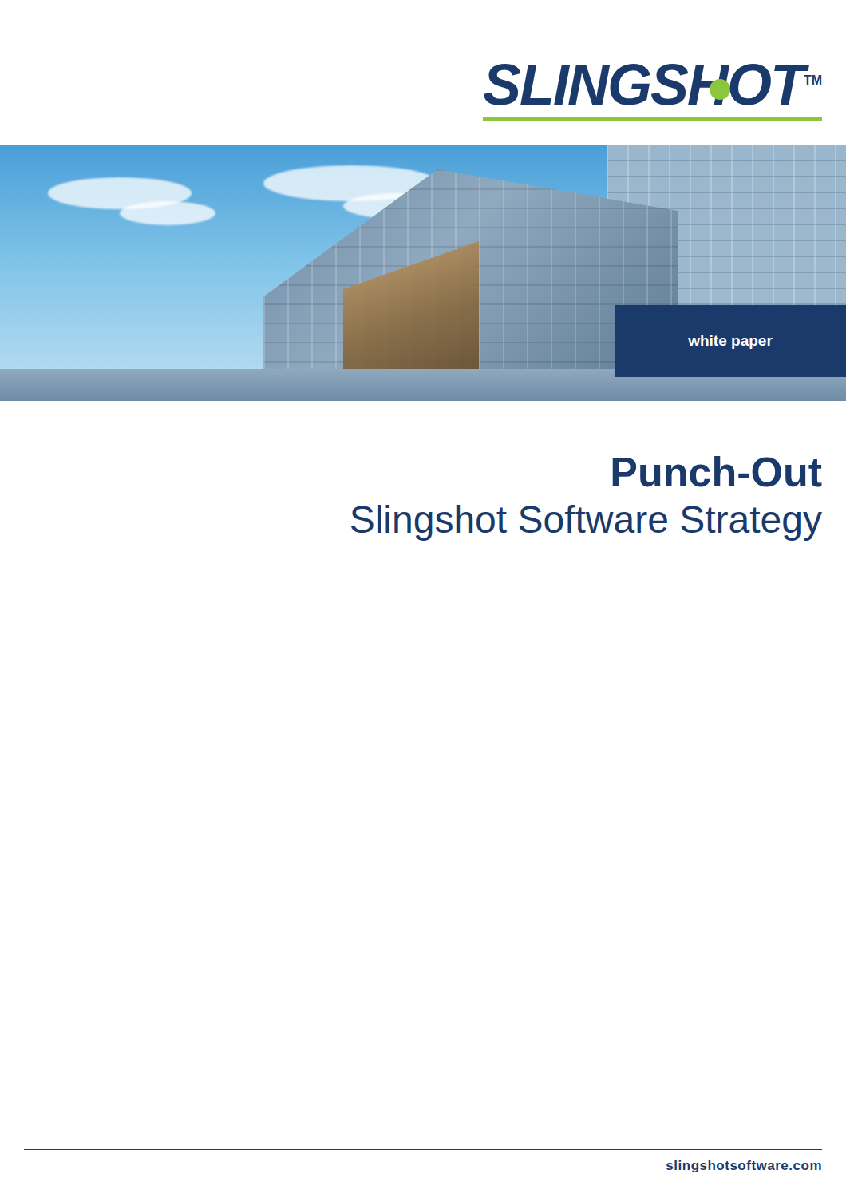SLINGSH OTTM
white paper
Punch-Out
Slingshot Software Strategy
slingshotsoftware.com